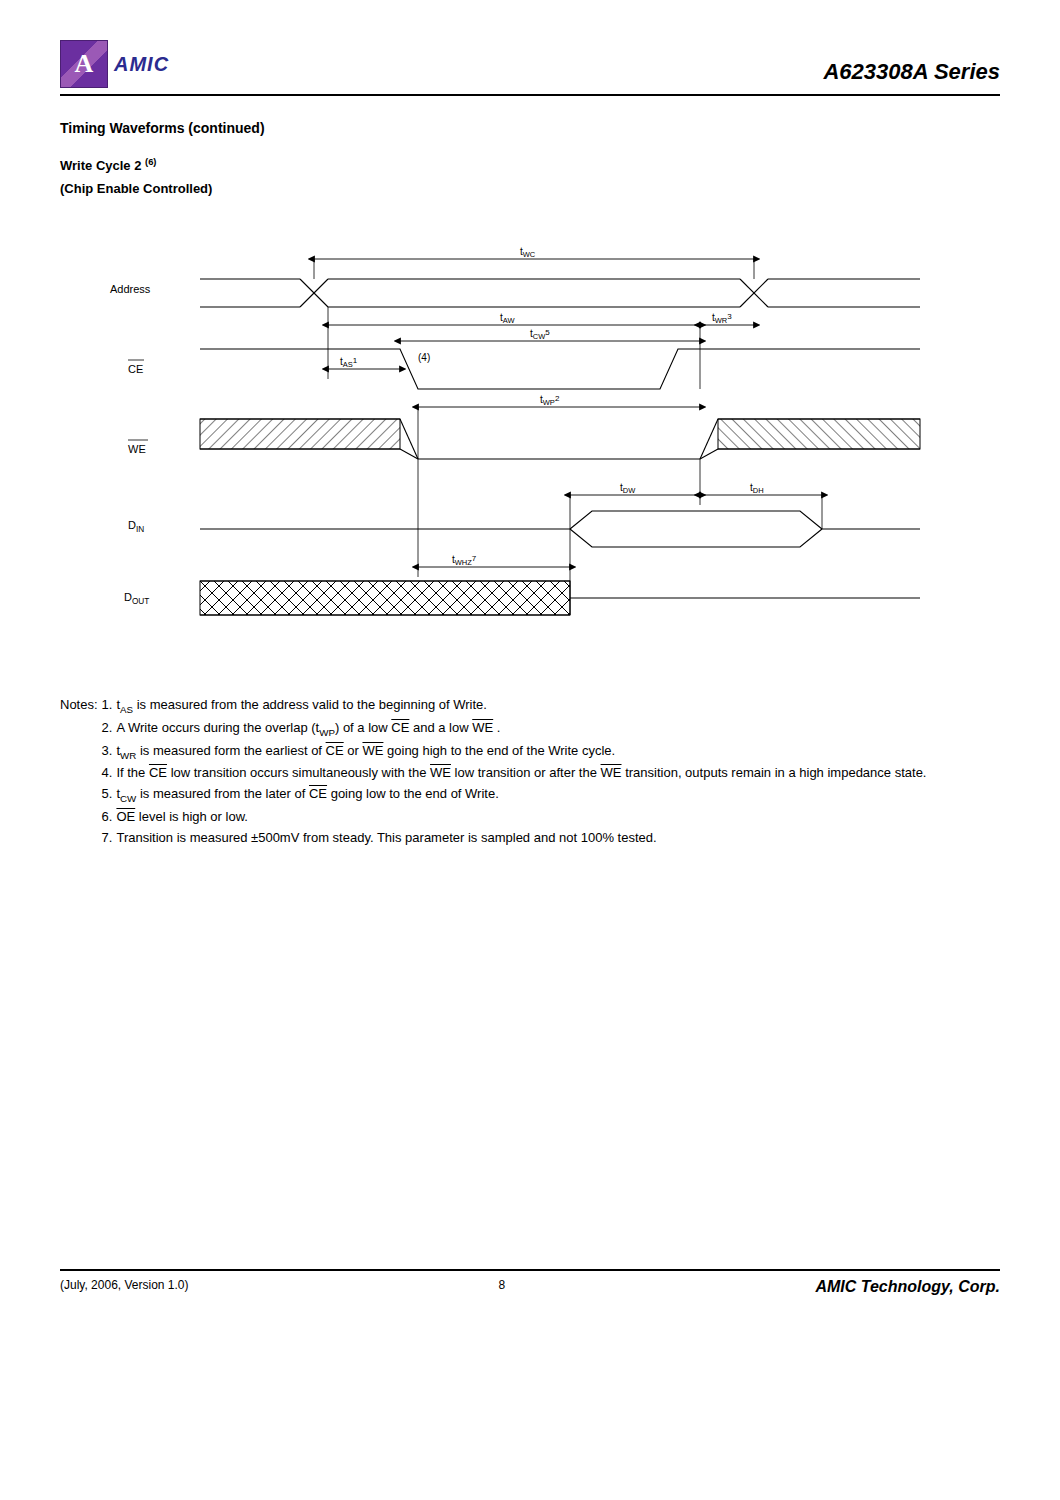AMIC
A623308A Series
Timing Waveforms (continued)
Write Cycle 2 (6)
(Chip Enable Controlled)
Address CE WE DIN DOUT tWC tAS1 (4) tAW tWR3 tCW5 tWP2 tDW tDH tWHZ7
| Notes: | 1. | t AS is measured from the address valid to the beginning of Write. |
| | 2. | A Write occurs during the overlap (t WP ) of a low CE and a low WE . |
| | 3. | t WR is measured form the earliest of CE or WE going high to the end of the Write cycle. |
| | 4. | If the CE low transition occurs simultaneously with the WE low transition or after the WE transition, outputs remain in a high impedance state. |
| | 5. | t CW is measured from the later of CE going low to the end of Write. |
| | 6. | OE level is high or low. |
| | 7. | Transition is measured ±500mV from steady. This parameter is sampled and not 100% tested. |
(July, 2006, Version 1.0)
8
AMIC Technology, Corp.